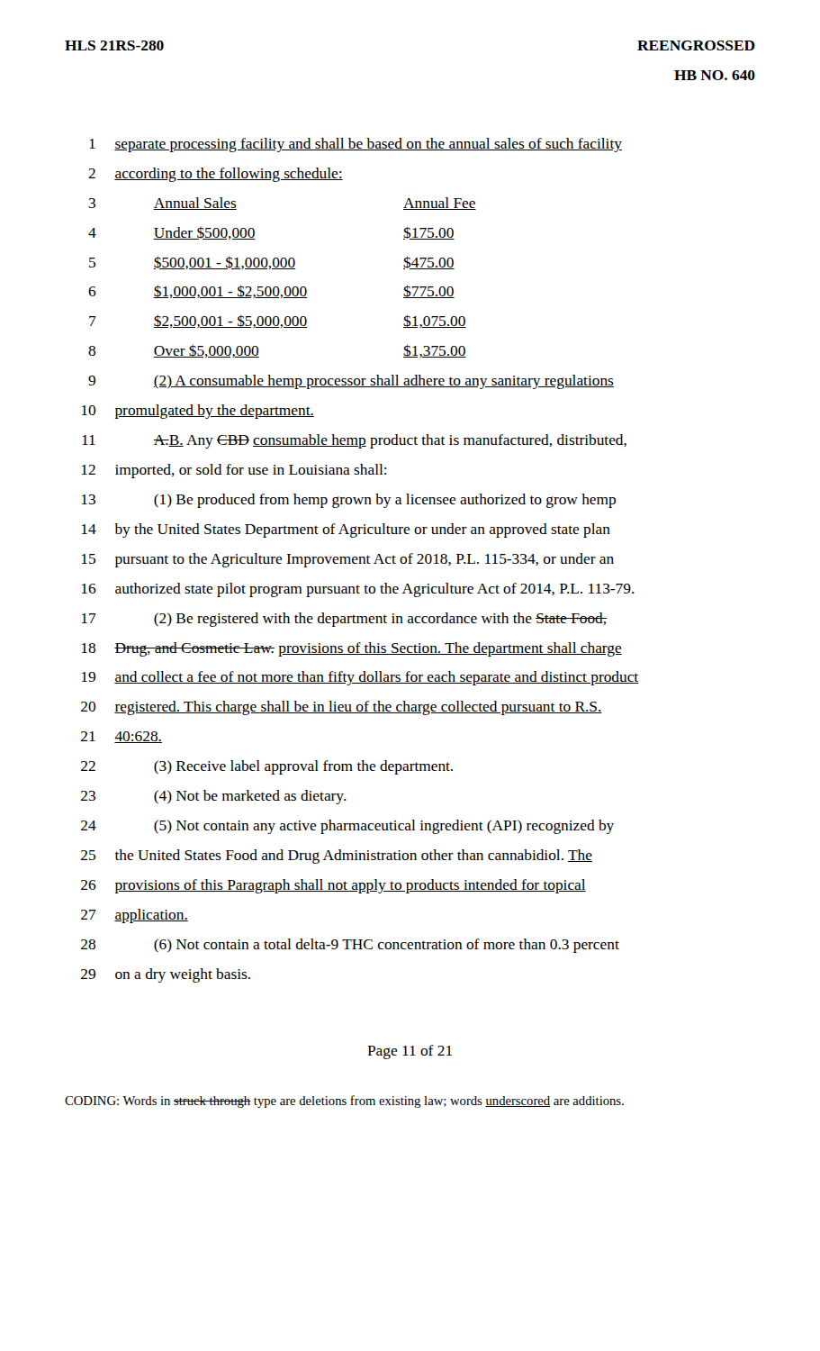HLS 21RS-280
REENGROSSED
HB NO. 640
separate processing facility and shall be based on the annual sales of such facility
according to the following schedule:
Annual Sales Annual Fee
Under $500,000$175.00
$500,001 - $1,000,000$475.00
$1,000,001 - $2,500,000$775.00
$2,500,001 - $5,000,000$1,075.00
Over $5,000,000$1,375.00
(2) A consumable hemp processor shall adhere to any sanitary regulations
promulgated by the department.
A. B. Any CBD consumable hemp product that is manufactured, distributed,
imported, or sold for use in Louisiana shall:
(1) Be produced from hemp grown by a licensee authorized to grow hemp
by the United States Department of Agriculture or under an approved state plan
pursuant to the Agriculture Improvement Act of 2018, P.L. 115-334, or under an
authorized state pilot program pursuant to the Agriculture Act of 2014, P.L. 113-79.
(2) Be registered with the department in accordance with the State Food,
Drug, and Cosmetic Law. provisions of this Section. The department shall charge
and collect a fee of not more than fifty dollars for each separate and distinct product
registered. This charge shall be in lieu of the charge collected pursuant to R.S.
40:628.
(3) Receive label approval from the department.
(4) Not be marketed as dietary.
(5) Not contain any active pharmaceutical ingredient (API) recognized by
the United States Food and Drug Administration other than cannabidiol. The
provisions of this Paragraph shall not apply to products intended for topical
application.
(6) Not contain a total delta-9 THC concentration of more than 0.3 percent
on a dry weight basis.
Page 11 of 21
CODING: Words in struck through type are deletions from existing law; words underscored are additions.